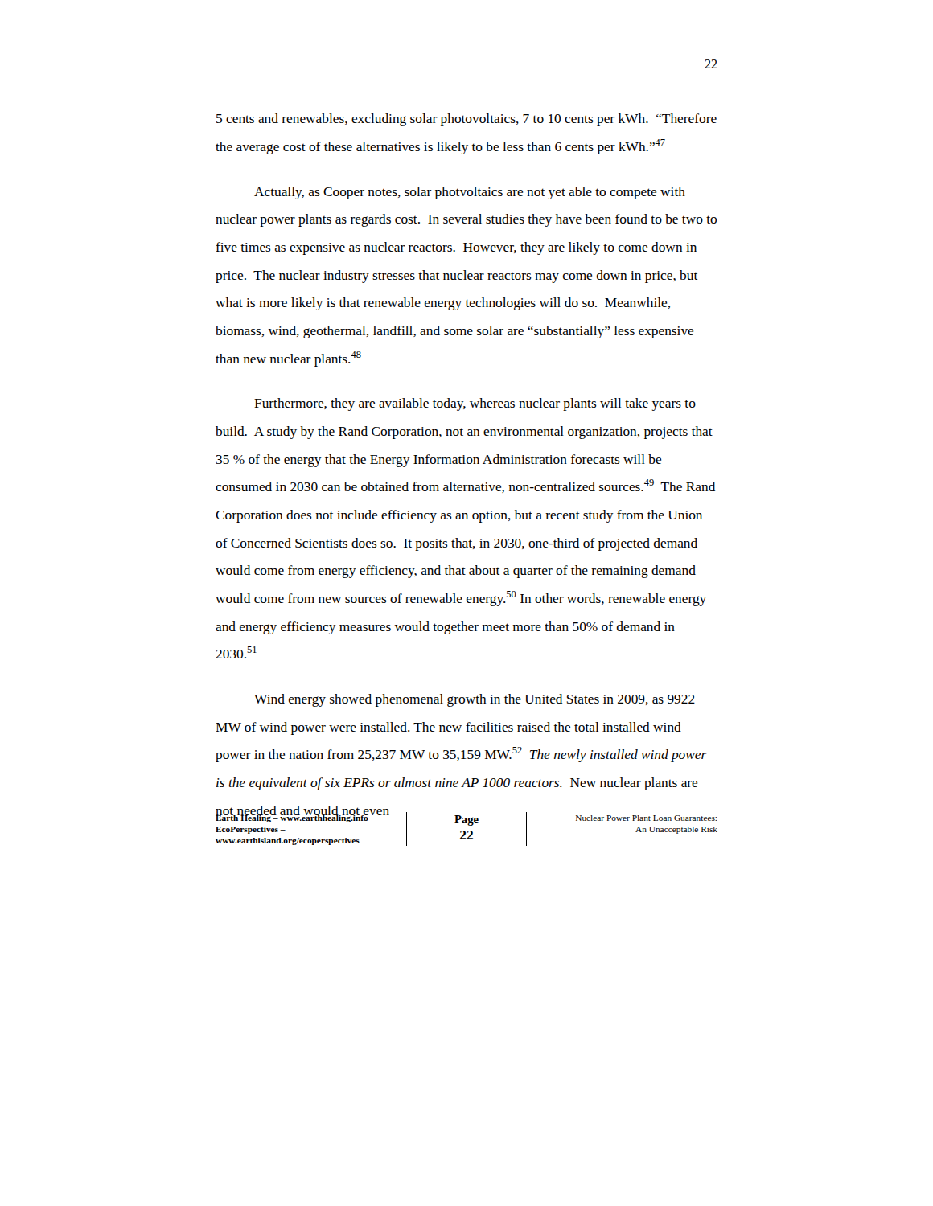22
5 cents and renewables, excluding solar photovoltaics, 7 to 10 cents per kWh. “Therefore the average cost of these alternatives is likely to be less than 6 cents per kWh.”47
Actually, as Cooper notes, solar photvoltaics are not yet able to compete with nuclear power plants as regards cost. In several studies they have been found to be two to five times as expensive as nuclear reactors. However, they are likely to come down in price. The nuclear industry stresses that nuclear reactors may come down in price, but what is more likely is that renewable energy technologies will do so. Meanwhile, biomass, wind, geothermal, landfill, and some solar are “substantially” less expensive than new nuclear plants.48
Furthermore, they are available today, whereas nuclear plants will take years to build. A study by the Rand Corporation, not an environmental organization, projects that 35 % of the energy that the Energy Information Administration forecasts will be consumed in 2030 can be obtained from alternative, non-centralized sources.49 The Rand Corporation does not include efficiency as an option, but a recent study from the Union of Concerned Scientists does so. It posits that, in 2030, one-third of projected demand would come from energy efficiency, and that about a quarter of the remaining demand would come from new sources of renewable energy.50 In other words, renewable energy and energy efficiency measures would together meet more than 50% of demand in 2030.51
Wind energy showed phenomenal growth in the United States in 2009, as 9922 MW of wind power were installed. The new facilities raised the total installed wind power in the nation from 25,237 MW to 35,159 MW.52 The newly installed wind power is the equivalent of six EPRs or almost nine AP 1000 reactors. New nuclear plants are not needed and would not even
| Earth Healing – www.earthhealing.info EcoPerspectives – www.earthisland.org/ecoperspectives | Page 22 | Nuclear Power Plant Loan Guarantees: An Unacceptable Risk |